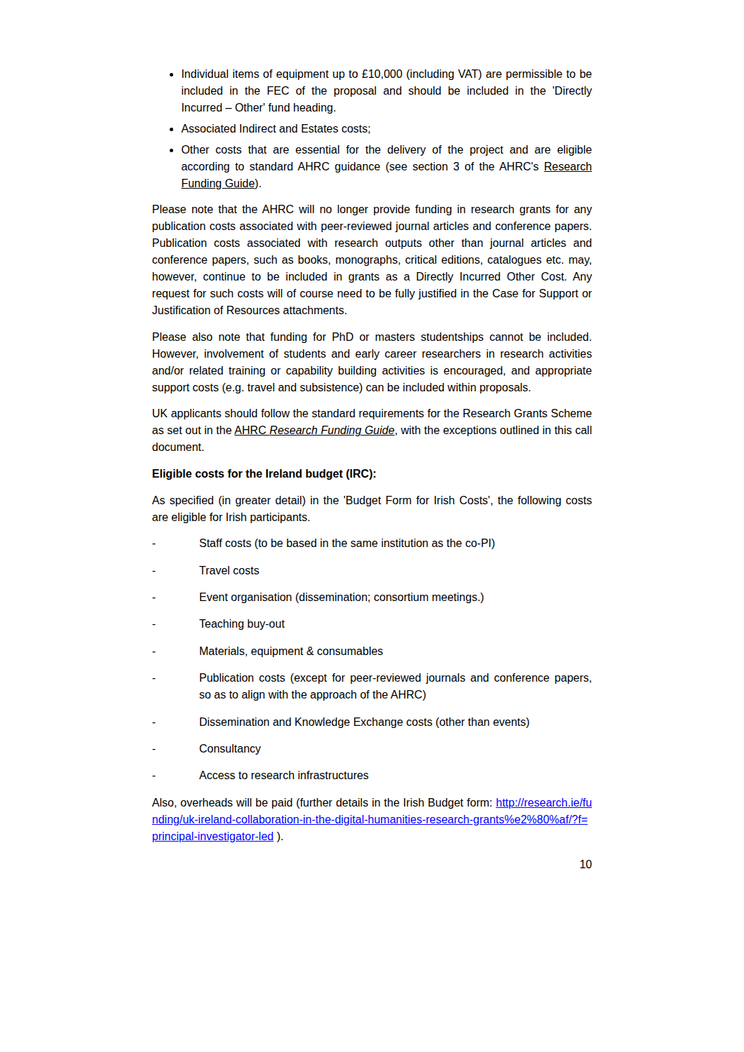Individual items of equipment up to £10,000 (including VAT) are permissible to be included in the FEC of the proposal and should be included in the 'Directly Incurred – Other' fund heading.
Associated Indirect and Estates costs;
Other costs that are essential for the delivery of the project and are eligible according to standard AHRC guidance (see section 3 of the AHRC's Research Funding Guide).
Please note that the AHRC will no longer provide funding in research grants for any publication costs associated with peer-reviewed journal articles and conference papers. Publication costs associated with research outputs other than journal articles and conference papers, such as books, monographs, critical editions, catalogues etc. may, however, continue to be included in grants as a Directly Incurred Other Cost. Any request for such costs will of course need to be fully justified in the Case for Support or Justification of Resources attachments.
Please also note that funding for PhD or masters studentships cannot be included. However, involvement of students and early career researchers in research activities and/or related training or capability building activities is encouraged, and appropriate support costs (e.g. travel and subsistence) can be included within proposals.
UK applicants should follow the standard requirements for the Research Grants Scheme as set out in the AHRC Research Funding Guide, with the exceptions outlined in this call document.
Eligible costs for the Ireland budget (IRC):
As specified (in greater detail) in the 'Budget Form for Irish Costs', the following costs are eligible for Irish participants.
-Staff costs (to be based in the same institution as the co-PI)
-Travel costs
-Event organisation (dissemination; consortium meetings.)
-Teaching buy-out
-Materials, equipment & consumables
-Publication costs (except for peer-reviewed journals and conference papers, so as to align with the approach of the AHRC)
-Dissemination and Knowledge Exchange costs (other than events)
-Consultancy
-Access to research infrastructures
Also, overheads will be paid (further details in the Irish Budget form: http://research.ie/funding/uk-ireland-collaboration-in-the-digital-humanities-research-grants%e2%80%af/?f=principal-investigator-led ).
10